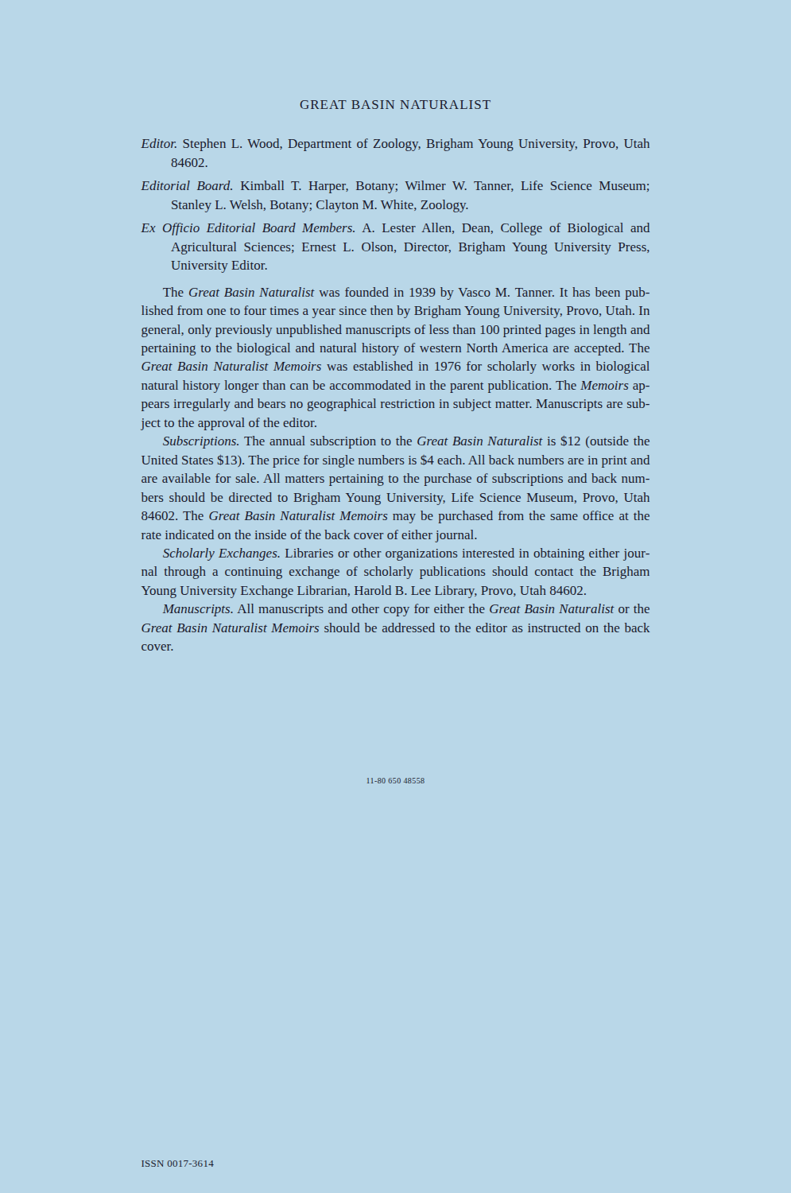Great Basin Naturalist
Editor. Stephen L. Wood, Department of Zoology, Brigham Young University, Provo, Utah 84602.
Editorial Board. Kimball T. Harper, Botany; Wilmer W. Tanner, Life Science Museum; Stanley L. Welsh, Botany; Clayton M. White, Zoology.
Ex Officio Editorial Board Members. A. Lester Allen, Dean, College of Biological and Agricultural Sciences; Ernest L. Olson, Director, Brigham Young University Press, University Editor.
The Great Basin Naturalist was founded in 1939 by Vasco M. Tanner. It has been published from one to four times a year since then by Brigham Young University, Provo, Utah. In general, only previously unpublished manuscripts of less than 100 printed pages in length and pertaining to the biological and natural history of western North America are accepted. The Great Basin Naturalist Memoirs was established in 1976 for scholarly works in biological natural history longer than can be accommodated in the parent publication. The Memoirs appears irregularly and bears no geographical restriction in subject matter. Manuscripts are subject to the approval of the editor.
Subscriptions. The annual subscription to the Great Basin Naturalist is $12 (outside the United States $13). The price for single numbers is $4 each. All back numbers are in print and are available for sale. All matters pertaining to the purchase of subscriptions and back numbers should be directed to Brigham Young University, Life Science Museum, Provo, Utah 84602. The Great Basin Naturalist Memoirs may be purchased from the same office at the rate indicated on the inside of the back cover of either journal.
Scholarly Exchanges. Libraries or other organizations interested in obtaining either journal through a continuing exchange of scholarly publications should contact the Brigham Young University Exchange Librarian, Harold B. Lee Library, Provo, Utah 84602.
Manuscripts. All manuscripts and other copy for either the Great Basin Naturalist or the Great Basin Naturalist Memoirs should be addressed to the editor as instructed on the back cover.
11-80 650 48558
ISSN 0017-3614